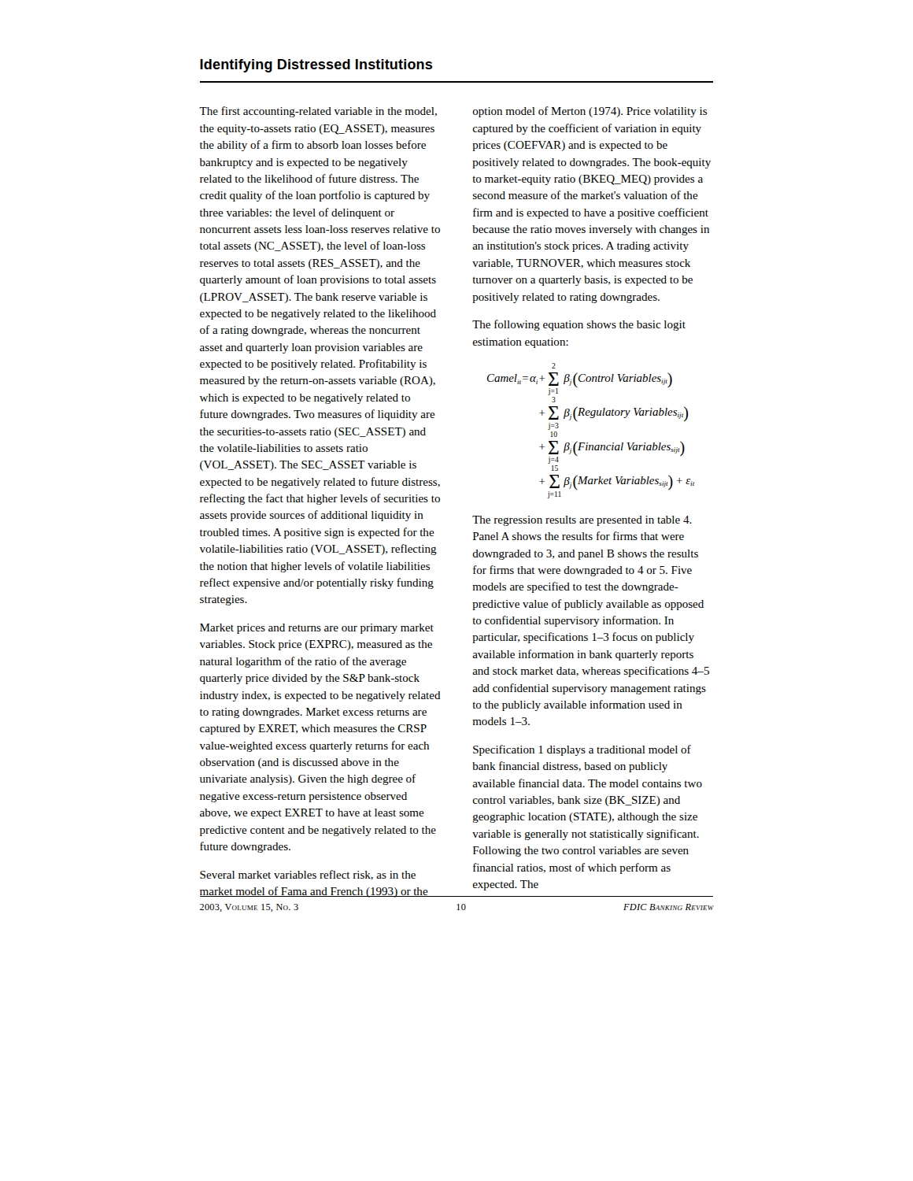Identifying Distressed Institutions
The first accounting-related variable in the model, the equity-to-assets ratio (EQ_ASSET), measures the ability of a firm to absorb loan losses before bankruptcy and is expected to be negatively related to the likelihood of future distress. The credit quality of the loan portfolio is captured by three variables: the level of delinquent or noncurrent assets less loan-loss reserves relative to total assets (NC_ASSET), the level of loan-loss reserves to total assets (RES_ASSET), and the quarterly amount of loan provisions to total assets (LPROV_ASSET). The bank reserve variable is expected to be negatively related to the likelihood of a rating downgrade, whereas the noncurrent asset and quarterly loan provision variables are expected to be positively related. Profitability is measured by the return-on-assets variable (ROA), which is expected to be negatively related to future downgrades. Two measures of liquidity are the securities-to-assets ratio (SEC_ASSET) and the volatile-liabilities to assets ratio (VOL_ASSET). The SEC_ASSET variable is expected to be negatively related to future distress, reflecting the fact that higher levels of securities to assets provide sources of additional liquidity in troubled times. A positive sign is expected for the volatile-liabilities ratio (VOL_ASSET), reflecting the notion that higher levels of volatile liabilities reflect expensive and/or potentially risky funding strategies.
Market prices and returns are our primary market variables. Stock price (EXPRC), measured as the natural logarithm of the ratio of the average quarterly price divided by the S&P bank-stock industry index, is expected to be negatively related to rating downgrades. Market excess returns are captured by EXRET, which measures the CRSP value-weighted excess quarterly returns for each observation (and is discussed above in the univariate analysis). Given the high degree of negative excess-return persistence observed above, we expect EXRET to have at least some predictive content and be negatively related to the future downgrades.
Several market variables reflect risk, as in the market model of Fama and French (1993) or the option model of Merton (1974). Price volatility is captured by the coefficient of variation in equity prices (COEFVAR) and is expected to be positively related to downgrades. The book-equity to market-equity ratio (BKEQ_MEQ) provides a second measure of the market's valuation of the firm and is expected to have a positive coefficient because the ratio moves inversely with changes in an institution's stock prices. A trading activity variable, TURNOVER, which measures stock turnover on a quarterly basis, is expected to be positively related to rating downgrades.
The following equation shows the basic logit estimation equation:
| Camel it | = | α i | + | 2 Σ j=1 | β j | ( Control Variables ijt ) |
| | | | + | 3 Σ j=3 | β j | ( Regulatory Variables ijt ) |
| | | | + | 10 Σ j=4 | β j | ( Financial Variables sijt ) |
| | | | + | 15 Σ j=11 | β j | ( Market Variables sijt ) + ε it |
The regression results are presented in table 4. Panel A shows the results for firms that were downgraded to 3, and panel B shows the results for firms that were downgraded to 4 or 5. Five models are specified to test the downgrade-predictive value of publicly available as opposed to confidential supervisory information. In particular, specifications 1–3 focus on publicly available information in bank quarterly reports and stock market data, whereas specifications 4–5 add confidential supervisory management ratings to the publicly available information used in models 1–3.
Specification 1 displays a traditional model of bank financial distress, based on publicly available financial data. The model contains two control variables, bank size (BK_SIZE) and geographic location (STATE), although the size variable is generally not statistically significant. Following the two control variables are seven financial ratios, most of which perform as expected. The
2003, Volume 15, No. 3
10
FDIC Banking Review